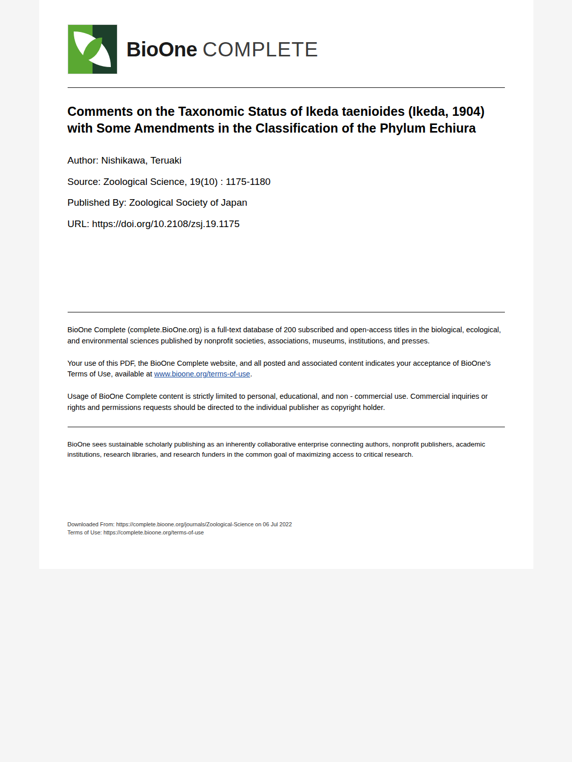Bio One COMPLETE
Comments on the Taxonomic Status of Ikeda taenioides (Ikeda, 1904) with Some Amendments in the Classification of the Phylum Echiura
Author: Nishikawa, Teruaki
Source: Zoological Science, 19(10) : 1175-1180
Published By: Zoological Society of Japan
URL: https://doi.org/10.2108/zsj.19.1175
BioOne Complete (complete.BioOne.org) is a full-text database of 200 subscribed and open-access titles in the biological, ecological, and environmental sciences published by nonprofit societies, associations, museums, institutions, and presses.
Your use of this PDF, the BioOne Complete website, and all posted and associated content indicates your acceptance of BioOne's Terms of Use, available at www.bioone.org/terms-of-use.
Usage of BioOne Complete content is strictly limited to personal, educational, and non - commercial use. Commercial inquiries or rights and permissions requests should be directed to the individual publisher as copyright holder.
BioOne sees sustainable scholarly publishing as an inherently collaborative enterprise connecting authors, nonprofit publishers, academic institutions, research libraries, and research funders in the common goal of maximizing access to critical research.
Downloaded From: https://complete.bioone.org/journals/Zoological-Science on 06 Jul 2022
Terms of Use: https://complete.bioone.org/terms-of-use